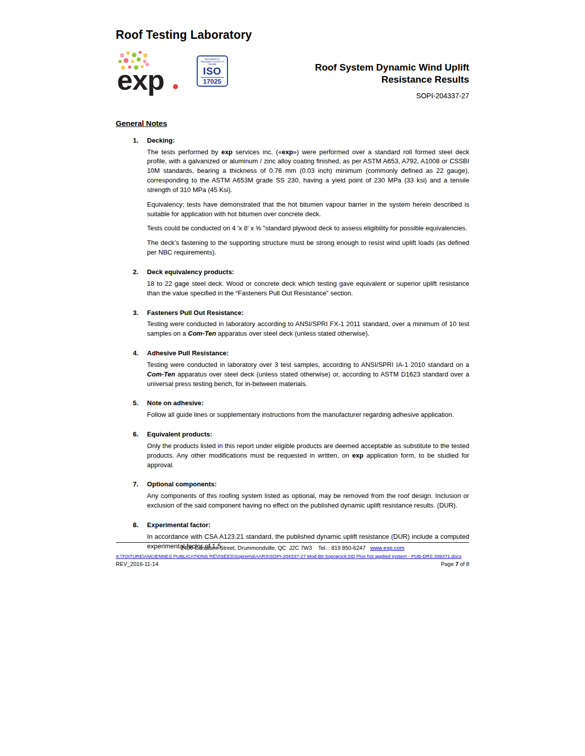Roof Testing Laboratory
exp
Accredited by
Standards Council of Canada ISO 17025
Roof System Dynamic Wind Uplift
Resistance Results
SOPI-204337-27
General Notes
Decking:
The tests performed by exp services inc. («exp») were performed over a standard roll formed steel deck profile, with a galvanized or aluminum / zinc alloy coating finished, as per ASTM A653, A792, A1008 or CSSBI 10M standards, bearing a thickness of 0.76 mm (0.03 inch) minimum (commonly defined as 22 gauge), corresponding to the ASTM A653M grade SS 230, having a yield point of 230 MPa (33 ksi) and a tensile strength of 310 MPa (45 Ksi).
Equivalency; tests have demonstrated that the hot bitumen vapour barrier in the system herein described is suitable for application with hot bitumen over concrete deck.
Tests could be conducted on 4 'x 8' x ⅝ "standard plywood deck to assess eligibility for possible equivalencies.
The deck’s fastening to the supporting structure must be strong enough to resist wind uplift loads (as defined per NBC requirements).
Deck equivalency products:
18 to 22 gage steel deck. Wood or concrete deck which testing gave equivalent or superior uplift resistance than the value specified in the “Fasteners Pull Out Resistance” section.
Fasteners Pull Out Resistance:
Testing were conducted in laboratory according to ANSI/SPRI FX-1 2011 standard, over a minimum of 10 test samples on a Com-Ten apparatus over steel deck (unless stated otherwise).
Adhesive Pull Resistance:
Testing were conducted in laboratory over 3 test samples, according to ANSI/SPRI IA-1 2010 standard on a Com-Ten apparatus over steel deck (unless stated otherwise) or, according to ASTM D1623 standard over a universal press testing bench, for in-between materials.
Note on adhesive:
Follow all guide lines or supplementary instructions from the manufacturer regarding adhesive application.
Equivalent products:
Only the products listed in this report under eligible products are deemed acceptable as substitute to the tested products. Any other modifications must be requested in written, on exp application form, to be studied for approval.
Optional components:
Any components of this roofing system listed as optional, may be removed from the roof design. Inclusion or exclusion of the said component having no effect on the published dynamic uplift resistance results. (DUR).
Experimental factor:
In accordance with CSA A123.21 standard, the published dynamic uplift resistance (DUR) include a computed experimental factor of 1,5.
2400 Canadien Street, Drummondville, QC J2C 7W3 Tel. : 819 850-6247 www.exp.com
X:\TOITURE\ANCIENNES PUBLICATIONS RÉVISÉES\Soprema\AARS\SOPI-204337-27 Mod-Bit Soprarock DD Plus hot applied system - PUB-DRS 339371.docx
REV_2016-11-14 Page 7 of 8